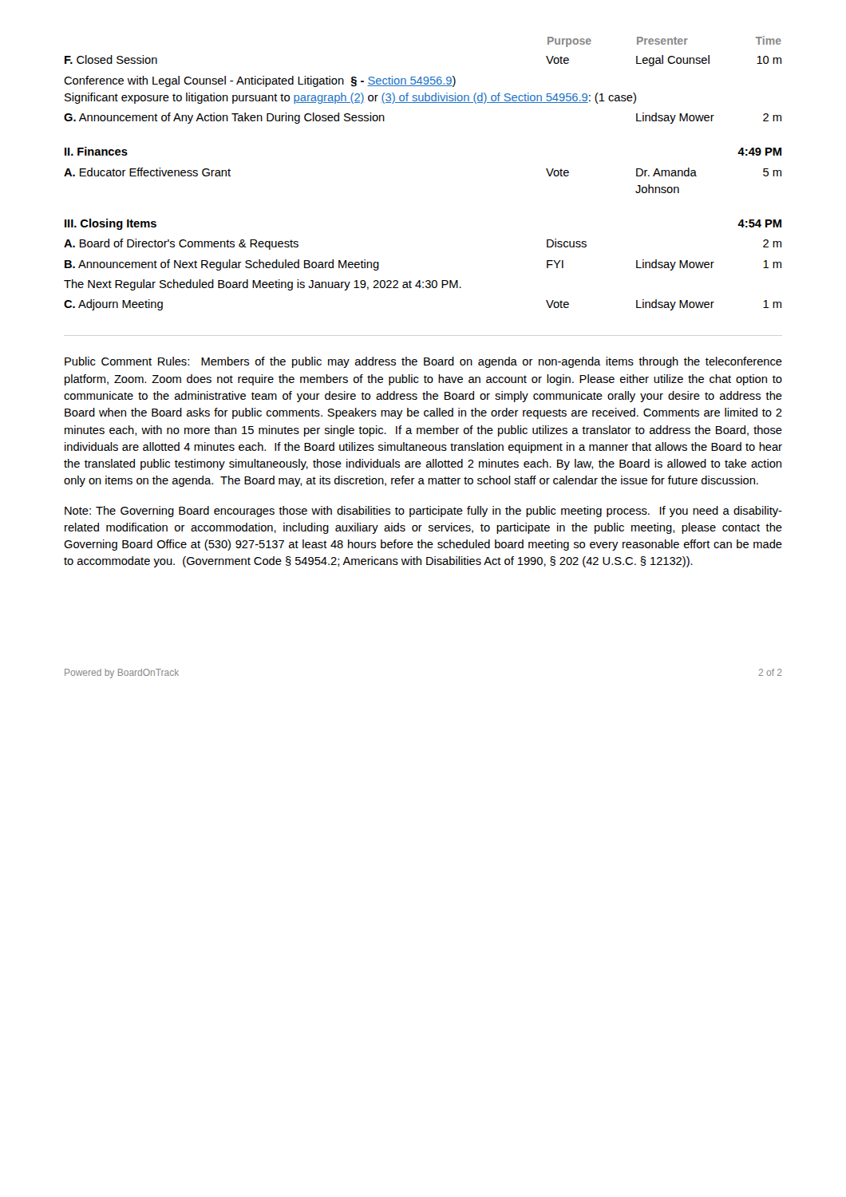| | Purpose | Presenter | Time |
| --- | --- | --- | --- |
| F. Closed Session | Vote | Legal Counsel | 10 m |
| Conference with Legal Counsel - Anticipated Litigation § - Section 54956.9 ) Significant exposure to litigation pursuant to paragraph (2) or (3) of subdivision (d) of Section 54956.9 : (1 case) |
| G. Announcement of Any Action Taken During Closed Session | | Lindsay Mower | 2 m |
| II. Finances | | | 4:49 PM |
| A. Educator Effectiveness Grant | Vote | Dr. Amanda Johnson | 5 m |
| III. Closing Items | | | 4:54 PM |
| A. Board of Director's Comments & Requests | Discuss | | 2 m |
| B. Announcement of Next Regular Scheduled Board Meeting | FYI | Lindsay Mower | 1 m |
| The Next Regular Scheduled Board Meeting is January 19, 2022 at 4:30 PM. |
| C. Adjourn Meeting | Vote | Lindsay Mower | 1 m |
Public Comment Rules: Members of the public may address the Board on agenda or non-agenda items through the teleconference platform, Zoom. Zoom does not require the members of the public to have an account or login. Please either utilize the chat option to communicate to the administrative team of your desire to address the Board or simply communicate orally your desire to address the Board when the Board asks for public comments. Speakers may be called in the order requests are received. Comments are limited to 2 minutes each, with no more than 15 minutes per single topic. If a member of the public utilizes a translator to address the Board, those individuals are allotted 4 minutes each. If the Board utilizes simultaneous translation equipment in a manner that allows the Board to hear the translated public testimony simultaneously, those individuals are allotted 2 minutes each. By law, the Board is allowed to take action only on items on the agenda. The Board may, at its discretion, refer a matter to school staff or calendar the issue for future discussion.
Note: The Governing Board encourages those with disabilities to participate fully in the public meeting process. If you need a disability-related modification or accommodation, including auxiliary aids or services, to participate in the public meeting, please contact the Governing Board Office at (530) 927-5137 at least 48 hours before the scheduled board meeting so every reasonable effort can be made to accommodate you. (Government Code § 54954.2; Americans with Disabilities Act of 1990, § 202 (42 U.S.C. § 12132)).
Powered by BoardOnTrack 2 of 2